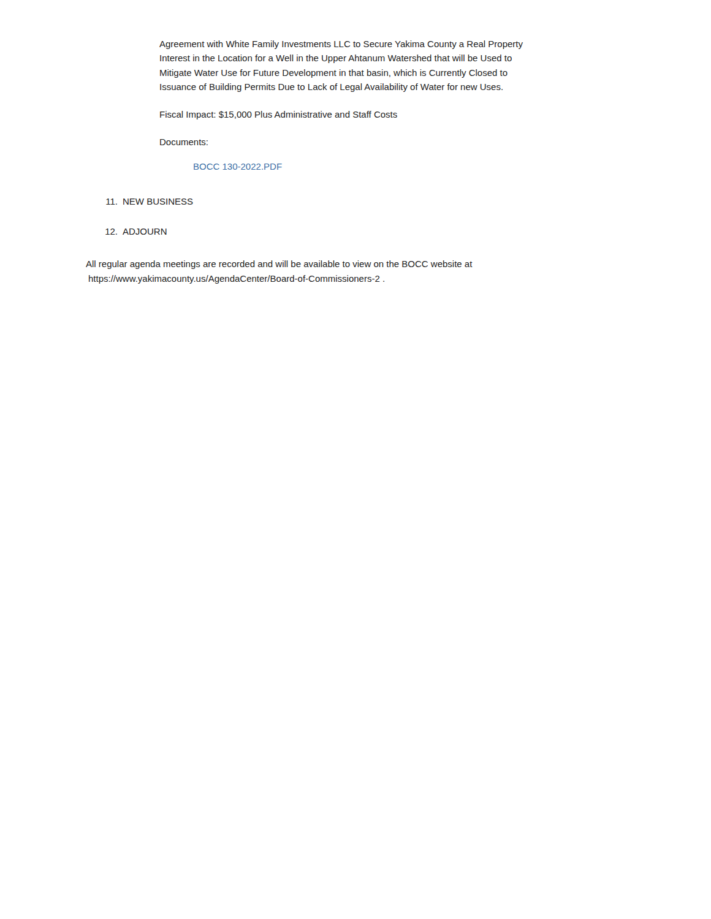Agreement with White Family Investments LLC to Secure Yakima County a Real Property Interest in the Location for a Well in the Upper Ahtanum Watershed that will be Used to Mitigate Water Use for Future Development in that basin, which is Currently Closed to Issuance of Building Permits Due to Lack of Legal Availability of Water for new Uses.
Fiscal Impact: $15,000 Plus Administrative and Staff Costs
Documents:
BOCC 130-2022.PDF
11. NEW BUSINESS
12. ADJOURN
All regular agenda meetings are recorded and will be available to view on the BOCC website at
https://www.yakimacounty.us/AgendaCenter/Board-of-Commissioners-2 .